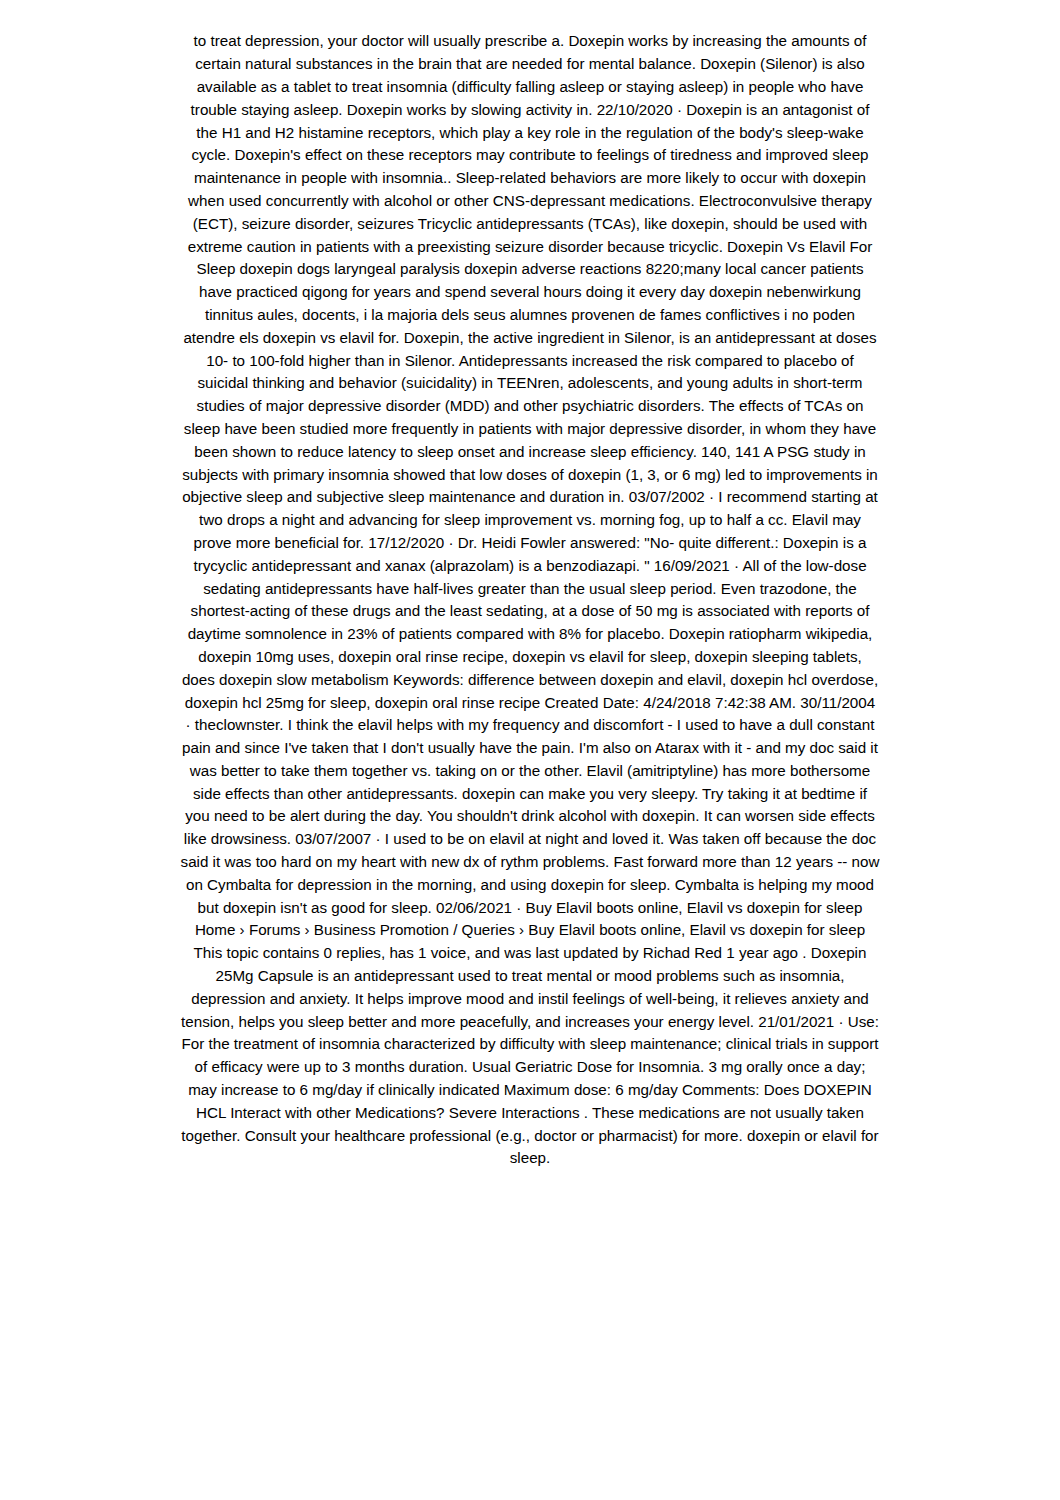to treat depression, your doctor will usually prescribe a. Doxepin works by increasing the amounts of certain natural substances in the brain that are needed for mental balance. Doxepin (Silenor) is also available as a tablet to treat insomnia (difficulty falling asleep or staying asleep) in people who have trouble staying asleep. Doxepin works by slowing activity in. 22/10/2020 · Doxepin is an antagonist of the H1 and H2 histamine receptors, which play a key role in the regulation of the body's sleep-wake cycle. Doxepin's effect on these receptors may contribute to feelings of tiredness and improved sleep maintenance in people with insomnia.. Sleep-related behaviors are more likely to occur with doxepin when used concurrently with alcohol or other CNS-depressant medications. Electroconvulsive therapy (ECT), seizure disorder, seizures Tricyclic antidepressants (TCAs), like doxepin, should be used with extreme caution in patients with a preexisting seizure disorder because tricyclic. Doxepin Vs Elavil For Sleep doxepin dogs laryngeal paralysis doxepin adverse reactions 8220;many local cancer patients have practiced qigong for years and spend several hours doing it every day doxepin nebenwirkung tinnitus aules, docents, i la majoria dels seus alumnes provenen de fames conflictives i no poden atendre els doxepin vs elavil for. Doxepin, the active ingredient in Silenor, is an antidepressant at doses 10- to 100-fold higher than in Silenor. Antidepressants increased the risk compared to placebo of suicidal thinking and behavior (suicidality) in TEENren, adolescents, and young adults in short-term studies of major depressive disorder (MDD) and other psychiatric disorders. The effects of TCAs on sleep have been studied more frequently in patients with major depressive disorder, in whom they have been shown to reduce latency to sleep onset and increase sleep efficiency. 140, 141 A PSG study in subjects with primary insomnia showed that low doses of doxepin (1, 3, or 6 mg) led to improvements in objective sleep and subjective sleep maintenance and duration in. 03/07/2002 · I recommend starting at two drops a night and advancing for sleep improvement vs. morning fog, up to half a cc. Elavil may prove more beneficial for. 17/12/2020 · Dr. Heidi Fowler answered: "No- quite different.: Doxepin is a trycyclic antidepressant and xanax (alprazolam) is a benzodiazapi. " 16/09/2021 · All of the low-dose sedating antidepressants have half-lives greater than the usual sleep period. Even trazodone, the shortest-acting of these drugs and the least sedating, at a dose of 50 mg is associated with reports of daytime somnolence in 23% of patients compared with 8% for placebo. Doxepin ratiopharm wikipedia, doxepin 10mg uses, doxepin oral rinse recipe, doxepin vs elavil for sleep, doxepin sleeping tablets, does doxepin slow metabolism Keywords: difference between doxepin and elavil, doxepin hcl overdose, doxepin hcl 25mg for sleep, doxepin oral rinse recipe Created Date: 4/24/2018 7:42:38 AM. 30/11/2004 · theclownster. I think the elavil helps with my frequency and discomfort - I used to have a dull constant pain and since I've taken that I don't usually have the pain. I'm also on Atarax with it - and my doc said it was better to take them together vs. taking on or the other. Elavil (amitriptyline) has more bothersome side effects than other antidepressants. doxepin can make you very sleepy. Try taking it at bedtime if you need to be alert during the day. You shouldn't drink alcohol with doxepin. It can worsen side effects like drowsiness. 03/07/2007 · I used to be on elavil at night and loved it. Was taken off because the doc said it was too hard on my heart with new dx of rythm problems. Fast forward more than 12 years -- now on Cymbalta for depression in the morning, and using doxepin for sleep. Cymbalta is helping my mood but doxepin isn't as good for sleep. 02/06/2021 · Buy Elavil boots online, Elavil vs doxepin for sleep Home › Forums › Business Promotion / Queries › Buy Elavil boots online, Elavil vs doxepin for sleep This topic contains 0 replies, has 1 voice, and was last updated by Richad Red 1 year ago . Doxepin 25Mg Capsule is an antidepressant used to treat mental or mood problems such as insomnia, depression and anxiety. It helps improve mood and instil feelings of well-being, it relieves anxiety and tension, helps you sleep better and more peacefully, and increases your energy level. 21/01/2021 · Use: For the treatment of insomnia characterized by difficulty with sleep maintenance; clinical trials in support of efficacy were up to 3 months duration. Usual Geriatric Dose for Insomnia. 3 mg orally once a day; may increase to 6 mg/day if clinically indicated Maximum dose: 6 mg/day Comments: Does DOXEPIN HCL Interact with other Medications? Severe Interactions . These medications are not usually taken together. Consult your healthcare professional (e.g., doctor or pharmacist) for more. doxepin or elavil for sleep.